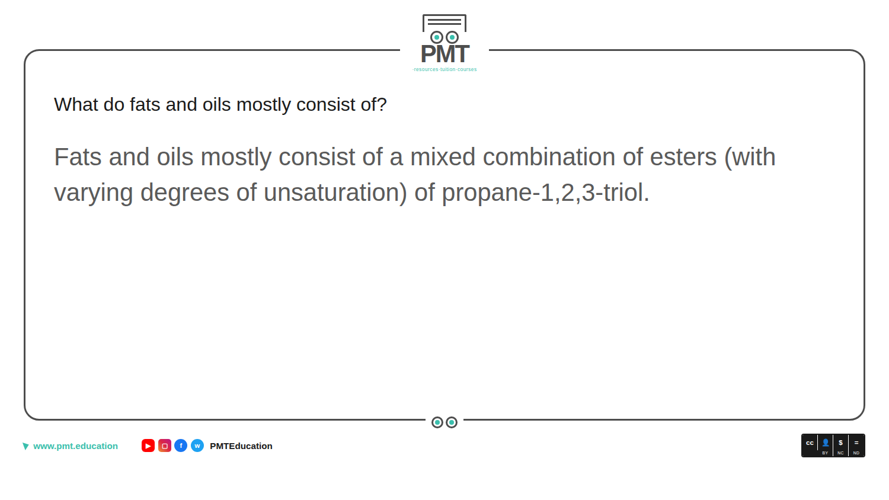PMT
·resources·tuition·courses
What do fats and oils mostly consist of?
Fats and oils mostly consist of a mixed combination of esters (with varying degrees of unsaturation) of propane-1,2,3-triol.
www.pmt.education
▶ ▢ f w PMTEducation
cc 👤 $ =
cc BY NC ND